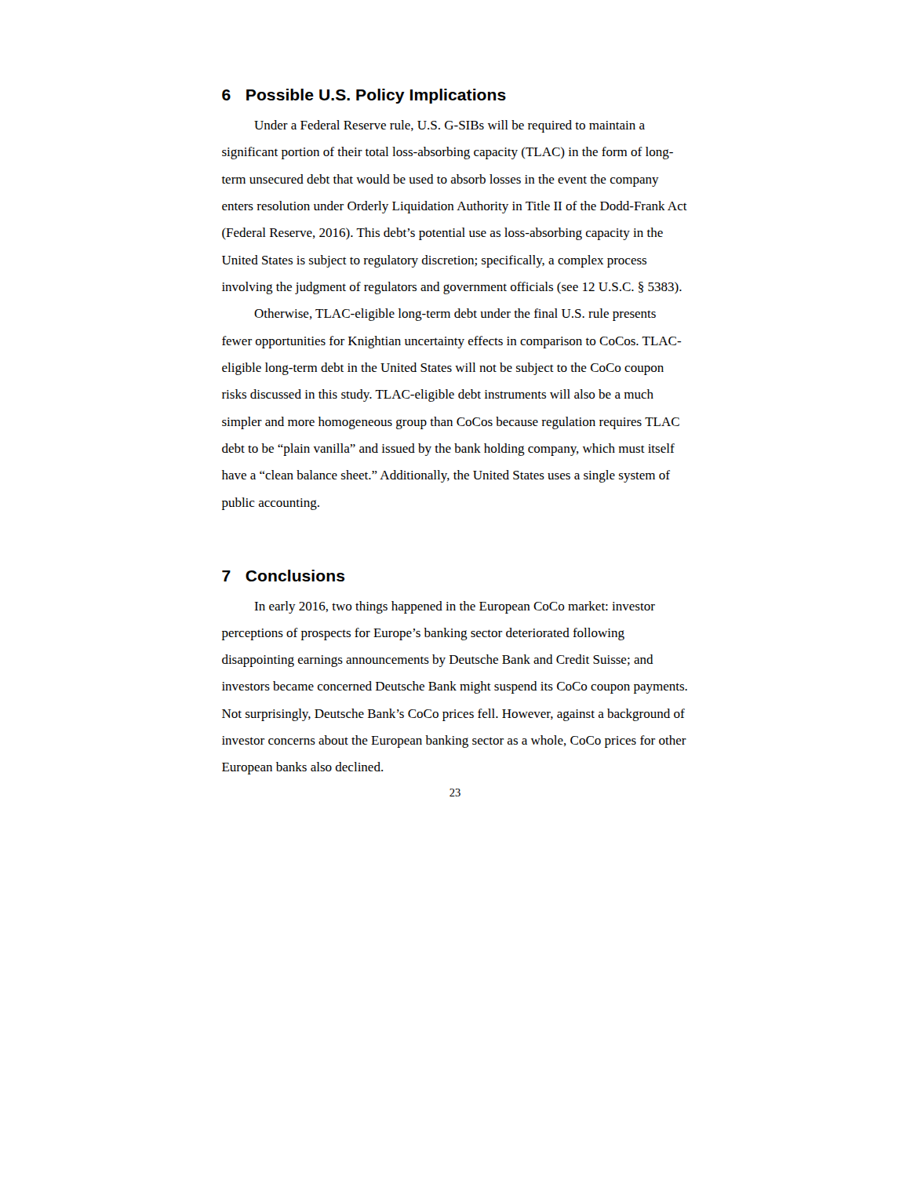6 Possible U.S. Policy Implications
Under a Federal Reserve rule, U.S. G-SIBs will be required to maintain a significant portion of their total loss-absorbing capacity (TLAC) in the form of long-term unsecured debt that would be used to absorb losses in the event the company enters resolution under Orderly Liquidation Authority in Title II of the Dodd-Frank Act (Federal Reserve, 2016). This debt’s potential use as loss-absorbing capacity in the United States is subject to regulatory discretion; specifically, a complex process involving the judgment of regulators and government officials (see 12 U.S.C. § 5383).
Otherwise, TLAC-eligible long-term debt under the final U.S. rule presents fewer opportunities for Knightian uncertainty effects in comparison to CoCos. TLAC-eligible long-term debt in the United States will not be subject to the CoCo coupon risks discussed in this study. TLAC-eligible debt instruments will also be a much simpler and more homogeneous group than CoCos because regulation requires TLAC debt to be “plain vanilla” and issued by the bank holding company, which must itself have a “clean balance sheet.” Additionally, the United States uses a single system of public accounting.
7 Conclusions
In early 2016, two things happened in the European CoCo market: investor perceptions of prospects for Europe’s banking sector deteriorated following disappointing earnings announcements by Deutsche Bank and Credit Suisse; and investors became concerned Deutsche Bank might suspend its CoCo coupon payments. Not surprisingly, Deutsche Bank’s CoCo prices fell. However, against a background of investor concerns about the European banking sector as a whole, CoCo prices for other European banks also declined.
23